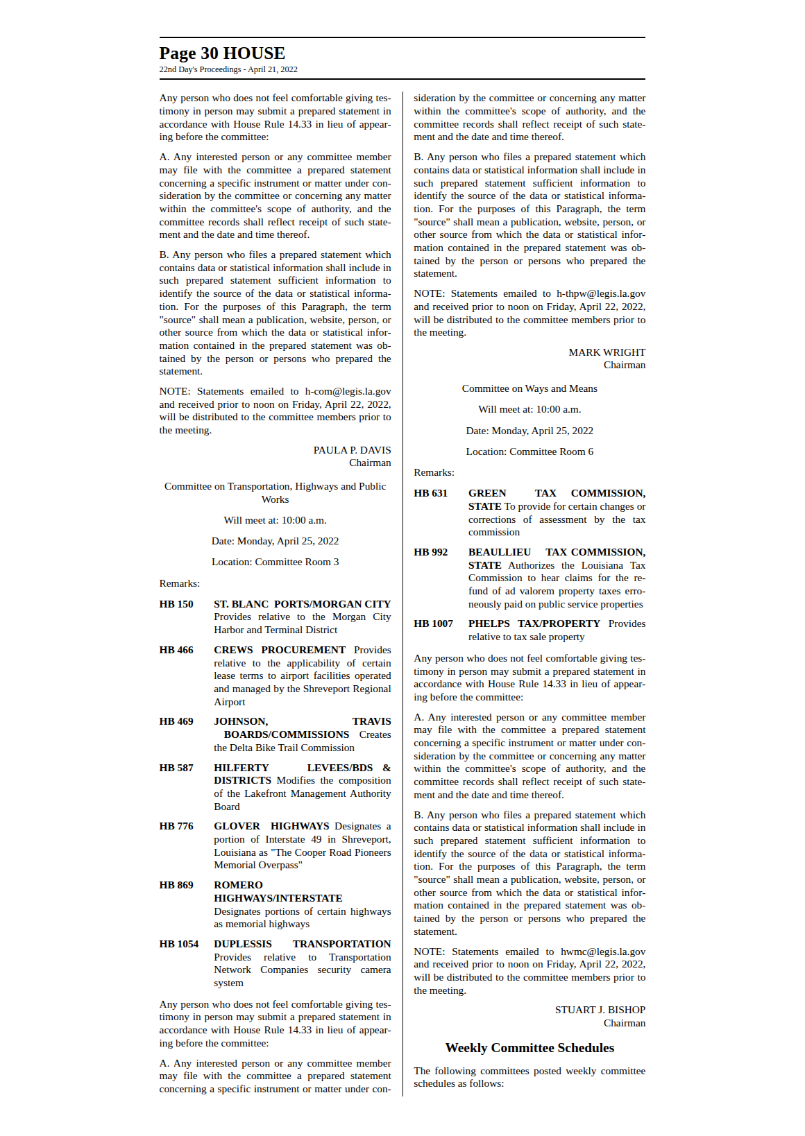Page 30 HOUSE
22nd Day's Proceedings - April 21, 2022
Any person who does not feel comfortable giving testimony in person may submit a prepared statement in accordance with House Rule 14.33 in lieu of appearing before the committee:
A. Any interested person or any committee member may file with the committee a prepared statement concerning a specific instrument or matter under consideration by the committee or concerning any matter within the committee's scope of authority, and the committee records shall reflect receipt of such statement and the date and time thereof.
B. Any person who files a prepared statement which contains data or statistical information shall include in such prepared statement sufficient information to identify the source of the data or statistical information. For the purposes of this Paragraph, the term "source" shall mean a publication, website, person, or other source from which the data or statistical information contained in the prepared statement was obtained by the person or persons who prepared the statement.
NOTE: Statements emailed to h-com@legis.la.gov and received prior to noon on Friday, April 22, 2022, will be distributed to the committee members prior to the meeting.
PAULA P. DAVIS Chairman
Committee on Transportation, Highways and Public Works
Will meet at: 10:00 a.m.
Date: Monday, April 25, 2022
Location: Committee Room 3
Remarks:
| HB 150 | ST. BLANC PORTS/MORGAN CITY Provides relative to the Morgan City Harbor and Terminal District |
| HB 466 | CREWS PROCUREMENT Provides relative to the applicability of certain lease terms to airport facilities operated and managed by the Shreveport Regional Airport |
| HB 469 | JOHNSON, TRAVIS BOARDS/COMMISSIONS Creates the Delta Bike Trail Commission |
| HB 587 | HILFERTY LEVEES/BDS & DISTRICTS Modifies the composition of the Lakefront Management Authority Board |
| HB 776 | GLOVER HIGHWAYS Designates a portion of Interstate 49 in Shreveport, Louisiana as "The Cooper Road Pioneers Memorial Overpass" |
| HB 869 | ROMERO HIGHWAYS/INTERSTATE Designates portions of certain highways as memorial highways |
| HB 1054 | DUPLESSIS TRANSPORTATION Provides relative to Transportation Network Companies security camera system |
Any person who does not feel comfortable giving testimony in person may submit a prepared statement in accordance with House Rule 14.33 in lieu of appearing before the committee:
A. Any interested person or any committee member may file with the committee a prepared statement concerning a specific instrument or matter under consideration by the committee or concerning any matter within the committee's scope of authority, and the committee records shall reflect receipt of such statement and the date and time thereof.
B. Any person who files a prepared statement which contains data or statistical information shall include in such prepared statement sufficient information to identify the source of the data or statistical information. For the purposes of this Paragraph, the term "source" shall mean a publication, website, person, or other source from which the data or statistical information contained in the prepared statement was obtained by the person or persons who prepared the statement.
NOTE: Statements emailed to h-thpw@legis.la.gov and received prior to noon on Friday, April 22, 2022, will be distributed to the committee members prior to the meeting.
MARK WRIGHT Chairman
Committee on Ways and Means
Will meet at: 10:00 a.m.
Date: Monday, April 25, 2022
Location: Committee Room 6
Remarks:
| HB 631 | GREEN TAX COMMISSION, STATE To provide for certain changes or corrections of assessment by the tax commission |
| HB 992 | BEAULLIEU TAX COMMISSION, STATE Authorizes the Louisiana Tax Commission to hear claims for the refund of ad valorem property taxes erroneously paid on public service properties |
| HB 1007 | PHELPS TAX/PROPERTY Provides relative to tax sale property |
Any person who does not feel comfortable giving testimony in person may submit a prepared statement in accordance with House Rule 14.33 in lieu of appearing before the committee:
A. Any interested person or any committee member may file with the committee a prepared statement concerning a specific instrument or matter under consideration by the committee or concerning any matter within the committee's scope of authority, and the committee records shall reflect receipt of such statement and the date and time thereof.
B. Any person who files a prepared statement which contains data or statistical information shall include in such prepared statement sufficient information to identify the source of the data or statistical information. For the purposes of this Paragraph, the term "source" shall mean a publication, website, person, or other source from which the data or statistical information contained in the prepared statement was obtained by the person or persons who prepared the statement.
NOTE: Statements emailed to hwmc@legis.la.gov and received prior to noon on Friday, April 22, 2022, will be distributed to the committee members prior to the meeting.
STUART J. BISHOP Chairman
Weekly Committee Schedules
The following committees posted weekly committee schedules as follows: